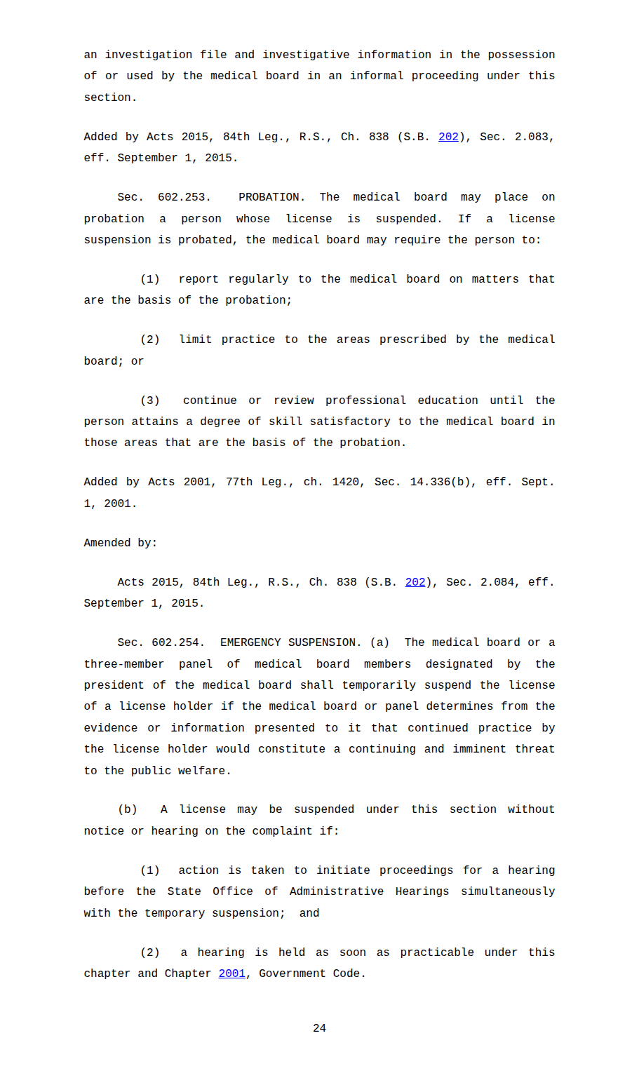an investigation file and investigative information in the possession of or used by the medical board in an informal proceeding under this section.
Added by Acts 2015, 84th Leg., R.S., Ch. 838 (S.B. 202), Sec. 2.083, eff. September 1, 2015.
Sec. 602.253. PROBATION. The medical board may place on probation a person whose license is suspended. If a license suspension is probated, the medical board may require the person to:
(1) report regularly to the medical board on matters that are the basis of the probation;
(2) limit practice to the areas prescribed by the medical board; or
(3) continue or review professional education until the person attains a degree of skill satisfactory to the medical board in those areas that are the basis of the probation.
Added by Acts 2001, 77th Leg., ch. 1420, Sec. 14.336(b), eff. Sept. 1, 2001.
Amended by:
Acts 2015, 84th Leg., R.S., Ch. 838 (S.B. 202), Sec. 2.084, eff. September 1, 2015.
Sec. 602.254. EMERGENCY SUSPENSION. (a) The medical board or a three-member panel of medical board members designated by the president of the medical board shall temporarily suspend the license of a license holder if the medical board or panel determines from the evidence or information presented to it that continued practice by the license holder would constitute a continuing and imminent threat to the public welfare.
(b) A license may be suspended under this section without notice or hearing on the complaint if:
(1) action is taken to initiate proceedings for a hearing before the State Office of Administrative Hearings simultaneously with the temporary suspension; and
(2) a hearing is held as soon as practicable under this chapter and Chapter 2001, Government Code.
24